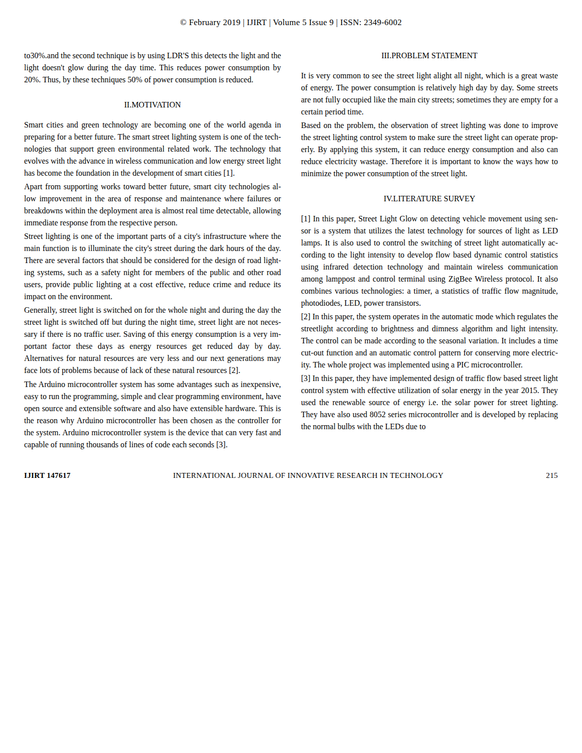© February 2019 | IJIRT | Volume 5 Issue 9 | ISSN: 2349-6002
to30%.and the second technique is by using LDR'S this detects the light and the light doesn't glow during the day time. This reduces power consumption by 20%. Thus, by these techniques 50% of power consumption is reduced.
II.MOTIVATION
Smart cities and green technology are becoming one of the world agenda in preparing for a better future. The smart street lighting system is one of the technologies that support green environmental related work. The technology that evolves with the advance in wireless communication and low energy street light has become the foundation in the development of smart cities [1].
Apart from supporting works toward better future, smart city technologies allow improvement in the area of response and maintenance where failures or breakdowns within the deployment area is almost real time detectable, allowing immediate response from the respective person.
Street lighting is one of the important parts of a city's infrastructure where the main function is to illuminate the city's street during the dark hours of the day. There are several factors that should be considered for the design of road lighting systems, such as a safety night for members of the public and other road users, provide public lighting at a cost effective, reduce crime and reduce its impact on the environment.
Generally, street light is switched on for the whole night and during the day the street light is switched off but during the night time, street light are not necessary if there is no traffic user. Saving of this energy consumption is a very important factor these days as energy resources get reduced day by day. Alternatives for natural resources are very less and our next generations may face lots of problems because of lack of these natural resources [2].
The Arduino microcontroller system has some advantages such as inexpensive, easy to run the programming, simple and clear programming environment, have open source and extensible software and also have extensible hardware. This is the reason why Arduino microcontroller has been chosen as the controller for the system. Arduino microcontroller system is the device that can very fast and capable of running thousands of lines of code each seconds [3].
III.PROBLEM STATEMENT
It is very common to see the street light alight all night, which is a great waste of energy. The power consumption is relatively high day by day. Some streets are not fully occupied like the main city streets; sometimes they are empty for a certain period time.
Based on the problem, the observation of street lighting was done to improve the street lighting control system to make sure the street light can operate properly. By applying this system, it can reduce energy consumption and also can reduce electricity wastage. Therefore it is important to know the ways how to minimize the power consumption of the street light.
IV.LITERATURE SURVEY
[1] In this paper, Street Light Glow on detecting vehicle movement using sensor is a system that utilizes the latest technology for sources of light as LED lamps. It is also used to control the switching of street light automatically according to the light intensity to develop flow based dynamic control statistics using infrared detection technology and maintain wireless communication among lamppost and control terminal using ZigBee Wireless protocol. It also combines various technologies: a timer, a statistics of traffic flow magnitude, photodiodes, LED, power transistors.
[2] In this paper, the system operates in the automatic mode which regulates the streetlight according to brightness and dimness algorithm and light intensity. The control can be made according to the seasonal variation. It includes a time cut-out function and an automatic control pattern for conserving more electricity. The whole project was implemented using a PIC microcontroller.
[3] In this paper, they have implemented design of traffic flow based street light control system with effective utilization of solar energy in the year 2015. They used the renewable source of energy i.e. the solar power for street lighting. They have also used 8052 series microcontroller and is developed by replacing the normal bulbs with the LEDs due to
IJIRT 147617 INTERNATIONAL JOURNAL OF INNOVATIVE RESEARCH IN TECHNOLOGY 215